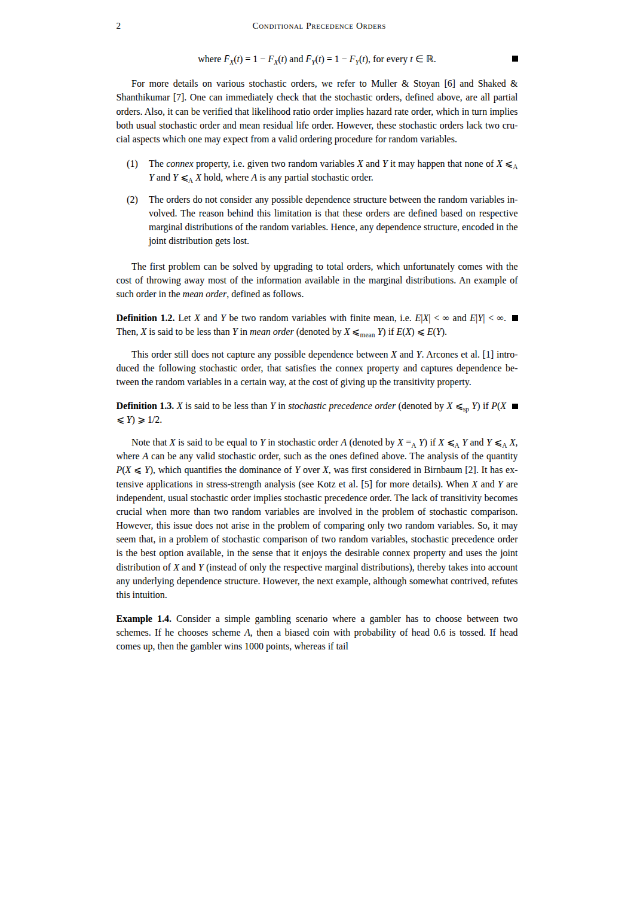2 Conditional Precedence Orders
where F̄X(t) = 1 − FX(t) and F̄Y(t) = 1 − FY(t), for every t ∈ ℝ.
For more details on various stochastic orders, we refer to Muller & Stoyan [6] and Shaked & Shanthikumar [7]. One can immediately check that the stochastic orders, defined above, are all partial orders. Also, it can be verified that likelihood ratio order implies hazard rate order, which in turn implies both usual stochastic order and mean residual life order. However, these stochastic orders lack two crucial aspects which one may expect from a valid ordering procedure for random variables.
The connex property, i.e. given two random variables X and Y it may happen that none of X ⩽A Y and Y ⩽A X hold, where A is any partial stochastic order.
The orders do not consider any possible dependence structure between the random variables involved. The reason behind this limitation is that these orders are defined based on respective marginal distributions of the random variables. Hence, any dependence structure, encoded in the joint distribution gets lost.
The first problem can be solved by upgrading to total orders, which unfortunately comes with the cost of throwing away most of the information available in the marginal distributions. An example of such order in the mean order, defined as follows.
Definition 1.2. Let X and Y be two random variables with finite mean, i.e. E|X| < ∞ and E|Y| < ∞. Then, X is said to be less than Y in mean order (denoted by X ⩽mean Y) if E(X) ⩽ E(Y).
This order still does not capture any possible dependence between X and Y. Arcones et al. [1] introduced the following stochastic order, that satisfies the connex property and captures dependence between the random variables in a certain way, at the cost of giving up the transitivity property.
Definition 1.3. X is said to be less than Y in stochastic precedence order (denoted by X ⩽sp Y) if P(X ⩽ Y) ⩾ 1/2.
Note that X is said to be equal to Y in stochastic order A (denoted by X =A Y) if X ⩽A Y and Y ⩽A X, where A can be any valid stochastic order, such as the ones defined above. The analysis of the quantity P(X ⩽ Y), which quantifies the dominance of Y over X, was first considered in Birnbaum [2]. It has extensive applications in stress-strength analysis (see Kotz et al. [5] for more details). When X and Y are independent, usual stochastic order implies stochastic precedence order. The lack of transitivity becomes crucial when more than two random variables are involved in the problem of stochastic comparison. However, this issue does not arise in the problem of comparing only two random variables. So, it may seem that, in a problem of stochastic comparison of two random variables, stochastic precedence order is the best option available, in the sense that it enjoys the desirable connex property and uses the joint distribution of X and Y (instead of only the respective marginal distributions), thereby takes into account any underlying dependence structure. However, the next example, although somewhat contrived, refutes this intuition.
Example 1.4. Consider a simple gambling scenario where a gambler has to choose between two schemes. If he chooses scheme A, then a biased coin with probability of head 0.6 is tossed. If head comes up, then the gambler wins 1000 points, whereas if tail